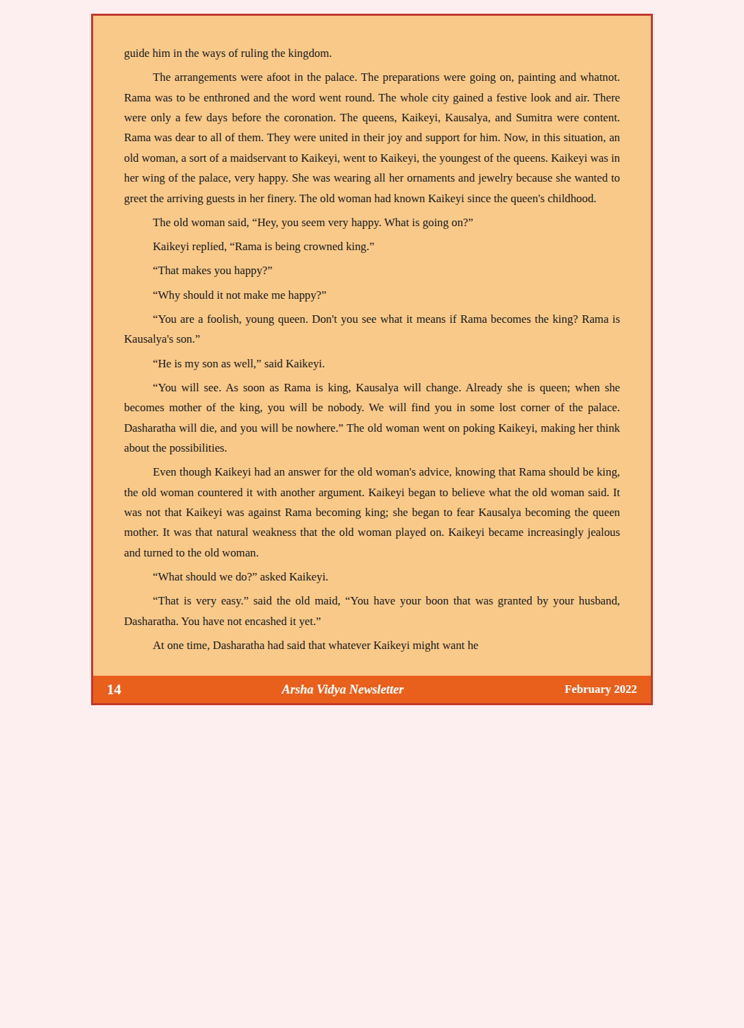guide him in the ways of ruling the kingdom.
The arrangements were afoot in the palace. The preparations were going on, painting and whatnot. Rama was to be enthroned and the word went round. The whole city gained a festive look and air. There were only a few days before the coronation. The queens, Kaikeyi, Kausalya, and Sumitra were content. Rama was dear to all of them. They were united in their joy and support for him. Now, in this situation, an old woman, a sort of a maidservant to Kaikeyi, went to Kaikeyi, the youngest of the queens. Kaikeyi was in her wing of the palace, very happy. She was wearing all her ornaments and jewelry because she wanted to greet the arriving guests in her finery. The old woman had known Kaikeyi since the queen's childhood.
The old woman said, “Hey, you seem very happy. What is going on?”
Kaikeyi replied, “Rama is being crowned king.”
“That makes you happy?”
“Why should it not make me happy?”
“You are a foolish, young queen. Don't you see what it means if Rama becomes the king? Rama is Kausalya's son.”
“He is my son as well,” said Kaikeyi.
“You will see. As soon as Rama is king, Kausalya will change. Already she is queen; when she becomes mother of the king, you will be nobody. We will find you in some lost corner of the palace. Dasharatha will die, and you will be nowhere.” The old woman went on poking Kaikeyi, making her think about the possibilities.
Even though Kaikeyi had an answer for the old woman's advice, knowing that Rama should be king, the old woman countered it with another argument. Kaikeyi began to believe what the old woman said. It was not that Kaikeyi was against Rama becoming king; she began to fear Kausalya becoming the queen mother. It was that natural weakness that the old woman played on. Kaikeyi became increasingly jealous and turned to the old woman.
“What should we do?” asked Kaikeyi.
“That is very easy.” said the old maid, “You have your boon that was granted by your husband, Dasharatha. You have not encashed it yet.”
At one time, Dasharatha had said that whatever Kaikeyi might want he
14 Arsha Vidya Newsletter February 2022